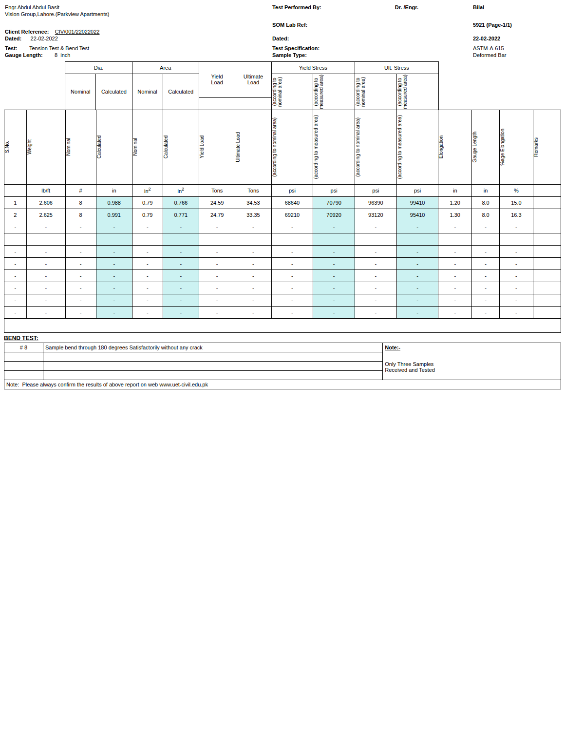| Engr.Abdul Abdul Basit | Test Performed By: | Dr. /Engr. | Bilal |
| Vision Group,Lahore.(Parkview Apartments) | | | |
| | SOM Lab Ref: | 5921 (Page-1/1) |
| Client Reference: CIV/001/22022022 | | | |
| Dated: 22-02-2022 | Dated: | 22-02-2022 |
| Test: Tension Test & Bend Test | Test Specification: | ASTM-A-615 |
| Gauge Length: 8 inch | Sample Type: | Deformed Bar |
| | | Dia. | Area | Yield Load | Ultimate Load | Yield Stress | Ult. Stress | | | | |
| Nominal | Calculated | Nominal | Calculated | (according to nominal area) | (according to measured area) | (according to nominal area) | (according to measured area) |
| S.No. | Weight | Nominal | Calculated | Nominal | Calculated | Yield Load | Ultimate Load | (according to nominal area) | (according to measured area) | (according to nominal area) | (according to measured area) | Elongation | Gauge Length | %age Elongation | Remarks |
| | lb/ft | # | in | in 2 | in 2 | Tons | Tons | psi | psi | psi | psi | in | in | % | |
| 1 | 2.606 | 8 | 0.988 | 0.79 | 0.766 | 24.59 | 34.53 | 68640 | 70790 | 96390 | 99410 | 1.20 | 8.0 | 15.0 | |
| 2 | 2.625 | 8 | 0.991 | 0.79 | 0.771 | 24.79 | 33.35 | 69210 | 70920 | 93120 | 95410 | 1.30 | 8.0 | 16.3 | |
| - | - | - | - | - | - | - | - | - | - | - | - | - | - | - | |
| - | - | - | - | - | - | - | - | - | - | - | - | - | - | - | |
| - | - | - | - | - | - | - | - | - | - | - | - | - | - | - | |
| - | - | - | - | - | - | - | - | - | - | - | - | - | - | - | |
| - | - | - | - | - | - | - | - | - | - | - | - | - | - | - | |
| - | - | - | - | - | - | - | - | - | - | - | - | - | - | - | |
| - | - | - | - | - | - | - | - | - | - | - | - | - | - | - | |
| - | - | - | - | - | - | - | - | - | - | - | - | - | - | - | |
BEND TEST:
| # 8 | Sample bend through 180 degrees Satisfactorily without any crack | Note:- Only Three Samples Received and Tested |
| Note: Please always confirm the results of above report on web www.uet-civil.edu.pk |